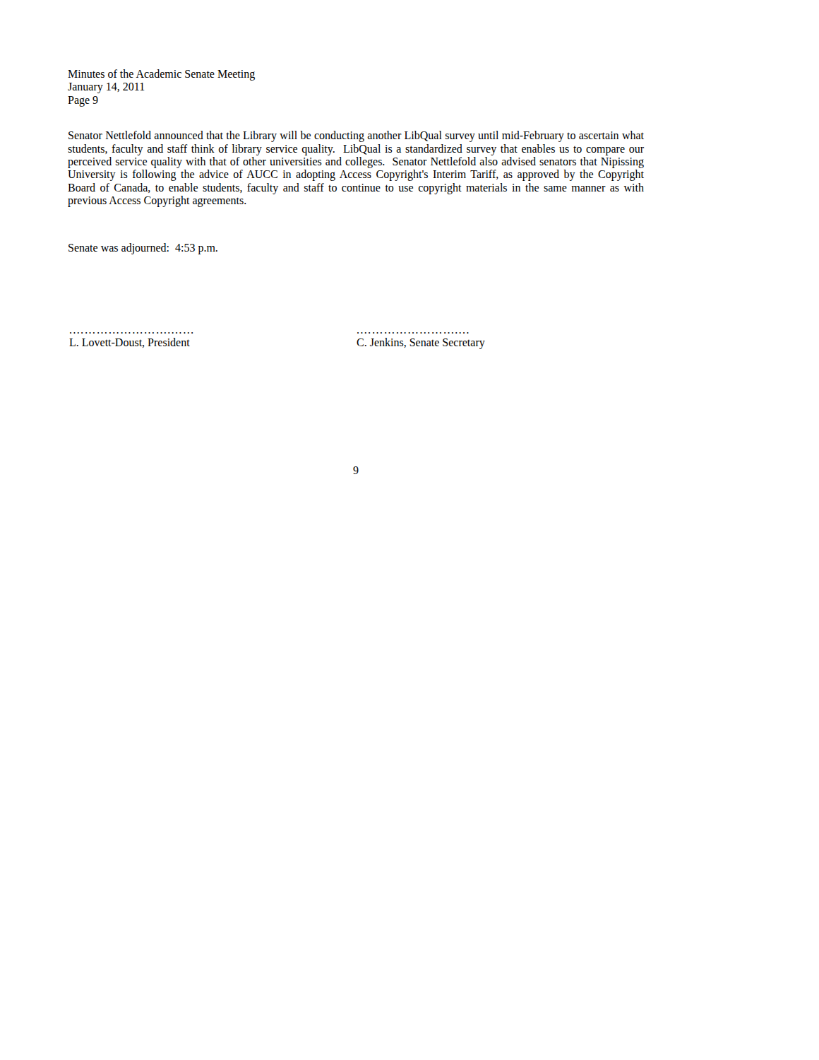Minutes of the Academic Senate Meeting
January 14, 2011
Page 9
Senator Nettlefold announced that the Library will be conducting another LibQual survey until mid-February to ascertain what students, faculty and staff think of library service quality. LibQual is a standardized survey that enables us to compare our perceived service quality with that of other universities and colleges. Senator Nettlefold also advised senators that Nipissing University is following the advice of AUCC in adopting Access Copyright's Interim Tariff, as approved by the Copyright Board of Canada, to enable students, faculty and staff to continue to use copyright materials in the same manner as with previous Access Copyright agreements.
Senate was adjourned: 4:53 p.m.
| .…………………….…… L. Lovett-Doust, President | .…………………….… C. Jenkins, Senate Secretary |
9